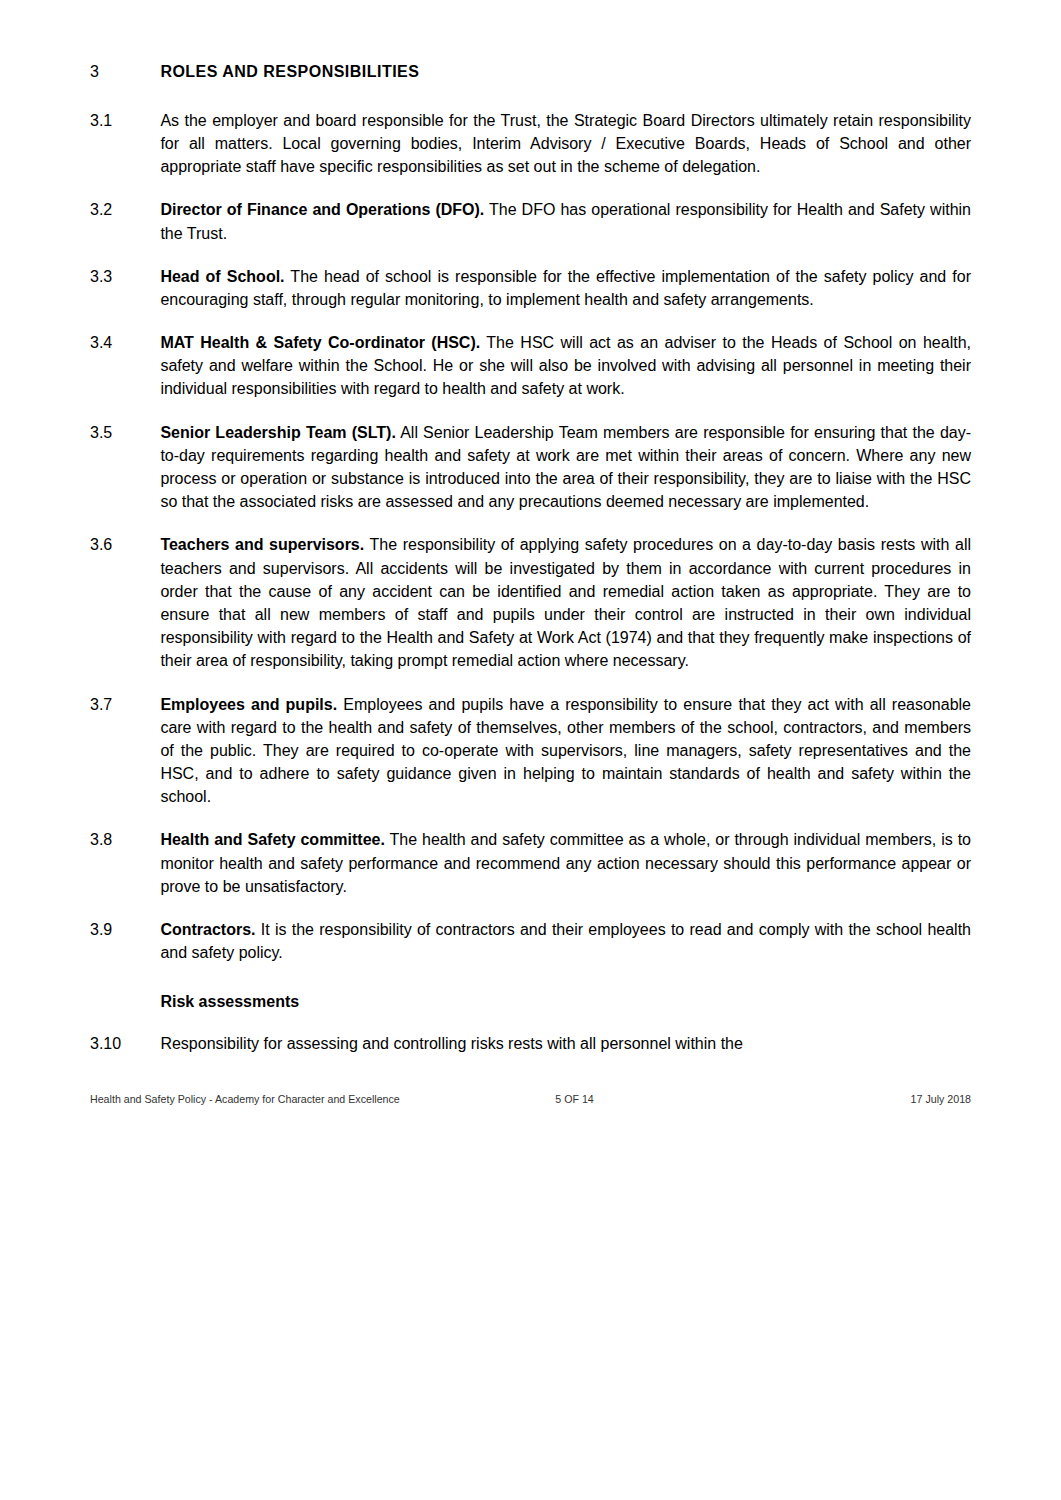3 ROLES AND RESPONSIBILITIES
3.1 As the employer and board responsible for the Trust, the Strategic Board Directors ultimately retain responsibility for all matters. Local governing bodies, Interim Advisory / Executive Boards, Heads of School and other appropriate staff have specific responsibilities as set out in the scheme of delegation.
3.2 Director of Finance and Operations (DFO). The DFO has operational responsibility for Health and Safety within the Trust.
3.3 Head of School. The head of school is responsible for the effective implementation of the safety policy and for encouraging staff, through regular monitoring, to implement health and safety arrangements.
3.4 MAT Health & Safety Co-ordinator (HSC). The HSC will act as an adviser to the Heads of School on health, safety and welfare within the School. He or she will also be involved with advising all personnel in meeting their individual responsibilities with regard to health and safety at work.
3.5 Senior Leadership Team (SLT). All Senior Leadership Team members are responsible for ensuring that the day-to-day requirements regarding health and safety at work are met within their areas of concern. Where any new process or operation or substance is introduced into the area of their responsibility, they are to liaise with the HSC so that the associated risks are assessed and any precautions deemed necessary are implemented.
3.6 Teachers and supervisors. The responsibility of applying safety procedures on a day-to-day basis rests with all teachers and supervisors. All accidents will be investigated by them in accordance with current procedures in order that the cause of any accident can be identified and remedial action taken as appropriate. They are to ensure that all new members of staff and pupils under their control are instructed in their own individual responsibility with regard to the Health and Safety at Work Act (1974) and that they frequently make inspections of their area of responsibility, taking prompt remedial action where necessary.
3.7 Employees and pupils. Employees and pupils have a responsibility to ensure that they act with all reasonable care with regard to the health and safety of themselves, other members of the school, contractors, and members of the public. They are required to co-operate with supervisors, line managers, safety representatives and the HSC, and to adhere to safety guidance given in helping to maintain standards of health and safety within the school.
3.8 Health and Safety committee. The health and safety committee as a whole, or through individual members, is to monitor health and safety performance and recommend any action necessary should this performance appear or prove to be unsatisfactory.
3.9 Contractors. It is the responsibility of contractors and their employees to read and comply with the school health and safety policy.
Risk assessments
3.10 Responsibility for assessing and controlling risks rests with all personnel within the
Health and Safety Policy - Academy for Character and Excellence
5 OF 14
17 July 2018